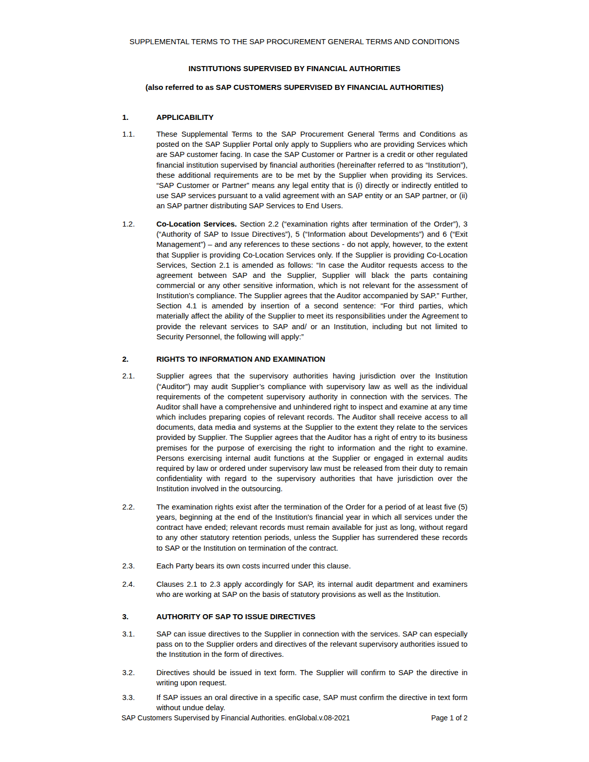SUPPLEMENTAL TERMS TO THE SAP PROCUREMENT GENERAL TERMS AND CONDITIONS
INSTITUTIONS SUPERVISED BY FINANCIAL AUTHORITIES
(also referred to as SAP CUSTOMERS SUPERVISED BY FINANCIAL AUTHORITIES)
1.
APPLICABILITY
1.1.
These Supplemental Terms to the SAP Procurement General Terms and Conditions as posted on the SAP Supplier Portal only apply to Suppliers who are providing Services which are SAP customer facing. In case the SAP Customer or Partner is a credit or other regulated financial institution supervised by financial authorities (hereinafter referred to as “Institution”), these additional requirements are to be met by the Supplier when providing its Services. “SAP Customer or Partner” means any legal entity that is (i) directly or indirectly entitled to use SAP services pursuant to a valid agreement with an SAP entity or an SAP partner, or (ii) an SAP partner distributing SAP Services to End Users.
1.2.
Co-Location Services. Section 2.2 (“examination rights after termination of the Order”), 3 (“Authority of SAP to Issue Directives”), 5 (“Information about Developments”) and 6 (“Exit Management”) – and any references to these sections - do not apply, however, to the extent that Supplier is providing Co-Location Services only. If the Supplier is providing Co-Location Services, Section 2.1 is amended as follows: “In case the Auditor requests access to the agreement between SAP and the Supplier, Supplier will black the parts containing commercial or any other sensitive information, which is not relevant for the assessment of Institution’s compliance. The Supplier agrees that the Auditor accompanied by SAP.” Further, Section 4.1 is amended by insertion of a second sentence: “For third parties, which materially affect the ability of the Supplier to meet its responsibilities under the Agreement to provide the relevant services to SAP and/ or an Institution, including but not limited to Security Personnel, the following will apply:”
2.
RIGHTS TO INFORMATION AND EXAMINATION
2.1.
Supplier agrees that the supervisory authorities having jurisdiction over the Institution (“Auditor”) may audit Supplier’s compliance with supervisory law as well as the individual requirements of the competent supervisory authority in connection with the services. The Auditor shall have a comprehensive and unhindered right to inspect and examine at any time which includes preparing copies of relevant records. The Auditor shall receive access to all documents, data media and systems at the Supplier to the extent they relate to the services provided by Supplier. The Supplier agrees that the Auditor has a right of entry to its business premises for the purpose of exercising the right to information and the right to examine. Persons exercising internal audit functions at the Supplier or engaged in external audits required by law or ordered under supervisory law must be released from their duty to remain confidentiality with regard to the supervisory authorities that have jurisdiction over the Institution involved in the outsourcing.
2.2.
The examination rights exist after the termination of the Order for a period of at least five (5) years, beginning at the end of the Institution's financial year in which all services under the contract have ended; relevant records must remain available for just as long, without regard to any other statutory retention periods, unless the Supplier has surrendered these records to SAP or the Institution on termination of the contract.
2.3.
Each Party bears its own costs incurred under this clause.
2.4.
Clauses 2.1 to 2.3 apply accordingly for SAP, its internal audit department and examiners who are working at SAP on the basis of statutory provisions as well as the Institution.
3.
AUTHORITY OF SAP TO ISSUE DIRECTIVES
3.1.
SAP can issue directives to the Supplier in connection with the services. SAP can especially pass on to the Supplier orders and directives of the relevant supervisory authorities issued to the Institution in the form of directives.
3.2.
Directives should be issued in text form. The Supplier will confirm to SAP the directive in writing upon request.
3.3.
If SAP issues an oral directive in a specific case, SAP must confirm the directive in text form without undue delay.
SAP Customers Supervised by Financial Authorities. enGlobal.v.08-2021
Page 1 of 2